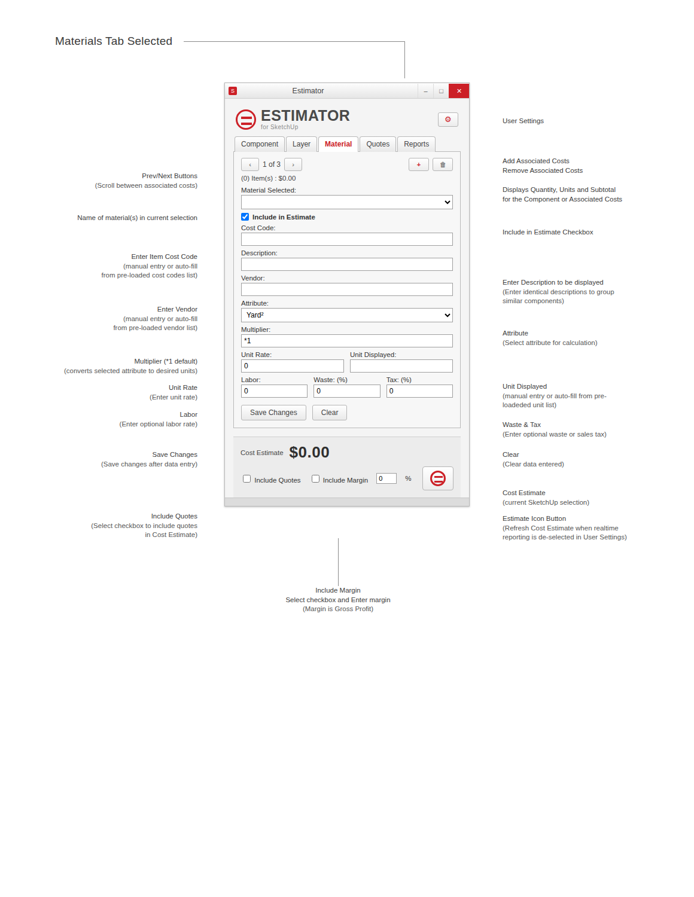Materials Tab Selected
S Estimator – □ ✕
ESTIMATOR
for SketchUp
⚙
Component
Layer
Material
Quotes
Reports
‹
1 of 3
›
+
🗑
(0) Item(s) : $0.00
Material Selected:
Include in Estimate
Cost Code: Description: Vendor: Attribute: Yard² Multiplier:
Unit Rate:
Unit Displayed:
Labor:
Waste: (%)
Tax: (%)
Save Changes Clear
Cost Estimate $0.00
Include Quotes Include Margin %
User Settings
Add Associated Costs
Remove Associated Costs
Displays Quantity, Units and Subtotal
for the Component or Associated Costs
Include in Estimate Checkbox
Enter Description to be displayed
(Enter identical descriptions to group
similar components)
Attribute
(Select attribute for calculation)
Unit Displayed
(manual entry or auto-fill from pre-
loadeded unit list)
Waste & Tax
(Enter optional waste or sales tax)
Clear
(Clear data entered)
Cost Estimate
(current SketchUp selection)
Estimate Icon Button
(Refresh Cost Estimate when realtime
reporting is de-selected in User Settings)
Prev/Next Buttons
(Scroll between associated costs)
Name of material(s) in current selection
Enter Item Cost Code
(manual entry or auto-fill
from pre-loaded cost codes list)
Enter Vendor
(manual entry or auto-fill
from pre-loaded vendor list)
Multiplier (*1 default)
(converts selected attribute to desired units)
Unit Rate
(Enter unit rate)
Labor
(Enter optional labor rate)
Save Changes
(Save changes after data entry)
Include Quotes
(Select checkbox to include quotes
in Cost Estimate)
Include Margin
Select checkbox and Enter margin
(Margin is Gross Profit)